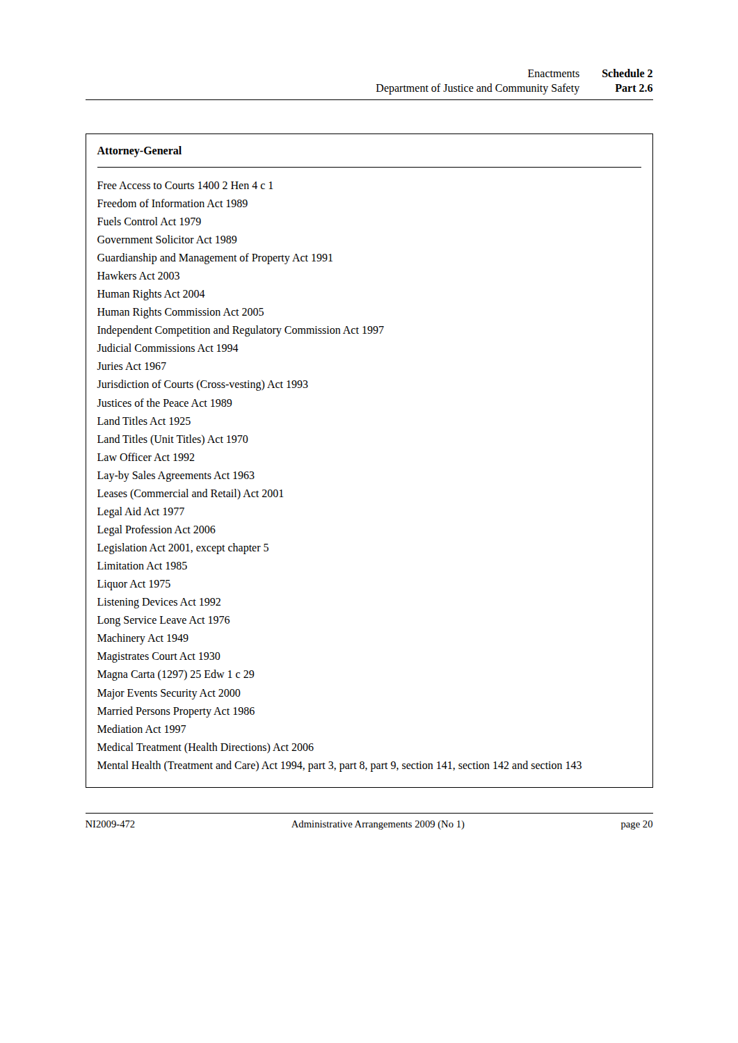Enactments
Department of Justice and Community Safety
Schedule 2
Part 2.6
Attorney-General
Free Access to Courts 1400 2 Hen 4 c 1
Freedom of Information Act 1989
Fuels Control Act 1979
Government Solicitor Act 1989
Guardianship and Management of Property Act 1991
Hawkers Act 2003
Human Rights Act 2004
Human Rights Commission Act 2005
Independent Competition and Regulatory Commission Act 1997
Judicial Commissions Act 1994
Juries Act 1967
Jurisdiction of Courts (Cross-vesting) Act 1993
Justices of the Peace Act 1989
Land Titles Act 1925
Land Titles (Unit Titles) Act 1970
Law Officer Act 1992
Lay-by Sales Agreements Act 1963
Leases (Commercial and Retail) Act 2001
Legal Aid Act 1977
Legal Profession Act 2006
Legislation Act 2001, except chapter 5
Limitation Act 1985
Liquor Act 1975
Listening Devices Act 1992
Long Service Leave Act 1976
Machinery Act 1949
Magistrates Court Act 1930
Magna Carta (1297) 25 Edw 1 c 29
Major Events Security Act 2000
Married Persons Property Act 1986
Mediation Act 1997
Medical Treatment (Health Directions) Act 2006
Mental Health (Treatment and Care) Act 1994, part 3, part 8, part 9, section 141, section 142 and section 143
NI2009-472
Administrative Arrangements 2009 (No 1)
page 20